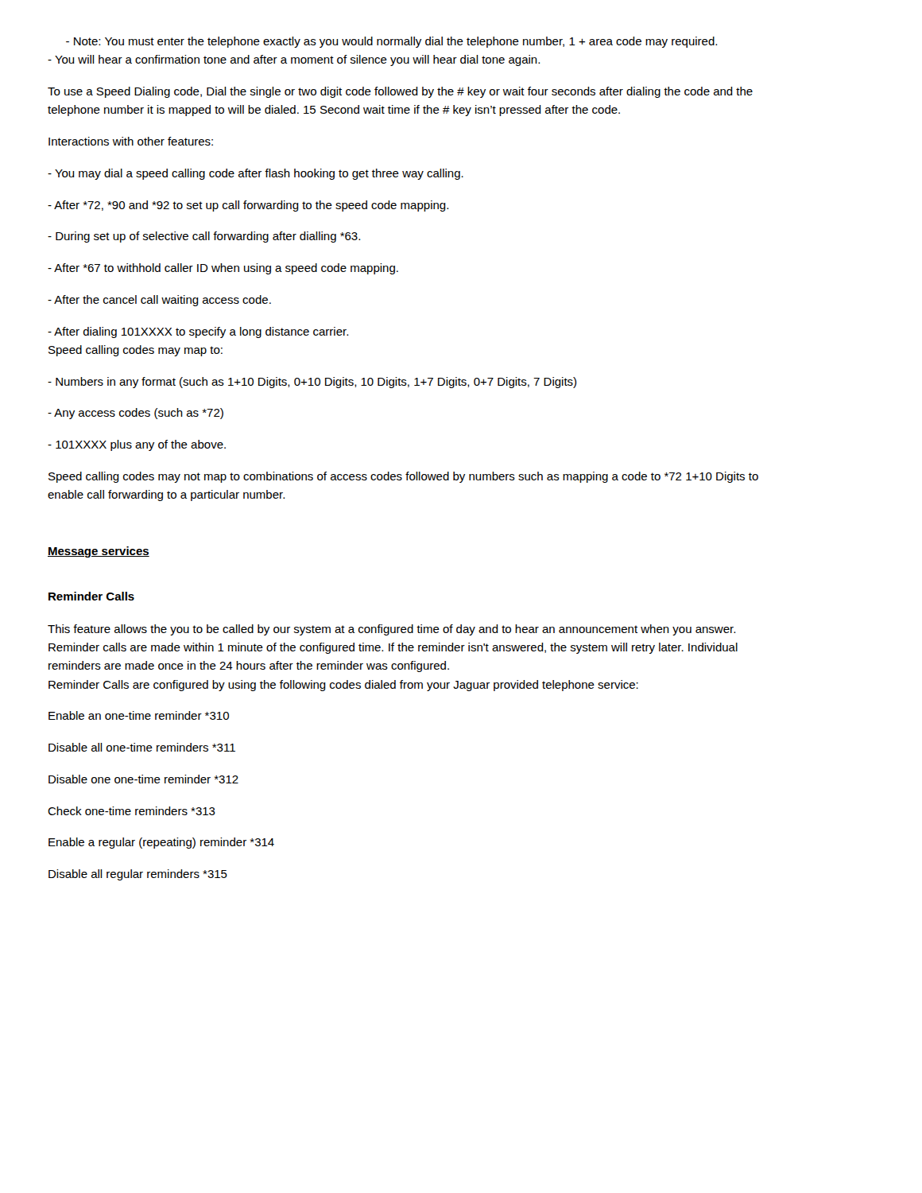- Note: You must enter the telephone exactly as you would normally dial the telephone number, 1 + area code may required.
- You will hear a confirmation tone and after a moment of silence you will hear dial tone again.
To use a Speed Dialing code, Dial the single or two digit code followed by the # key or wait four seconds after dialing the code and the telephone number it is mapped to will be dialed. 15 Second wait time if the # key isn’t pressed after the code.
Interactions with other features:
- You may dial a speed calling code after flash hooking to get three way calling.
- After *72, *90 and *92 to set up call forwarding to the speed code mapping.
- During set up of selective call forwarding after dialling *63.
- After *67 to withhold caller ID when using a speed code mapping.
- After the cancel call waiting access code.
- After dialing 101XXXX to specify a long distance carrier.
Speed calling codes may map to:
- Numbers in any format (such as 1+10 Digits, 0+10 Digits, 10 Digits, 1+7 Digits, 0+7 Digits, 7 Digits)
- Any access codes (such as *72)
- 101XXXX plus any of the above.
Speed calling codes may not map to combinations of access codes followed by numbers such as mapping a code to *72 1+10 Digits to enable call forwarding to a particular number.
Message services
Reminder Calls
This feature allows the you to be called by our system at a configured time of day and to hear an announcement when you answer. Reminder calls are made within 1 minute of the configured time. If the reminder isn't answered, the system will retry later. Individual reminders are made once in the 24 hours after the reminder was configured.
Reminder Calls are configured by using the following codes dialed from your Jaguar provided telephone service:
Enable an one-time reminder *310
Disable all one-time reminders *311
Disable one one-time reminder *312
Check one-time reminders *313
Enable a regular (repeating) reminder *314
Disable all regular reminders *315